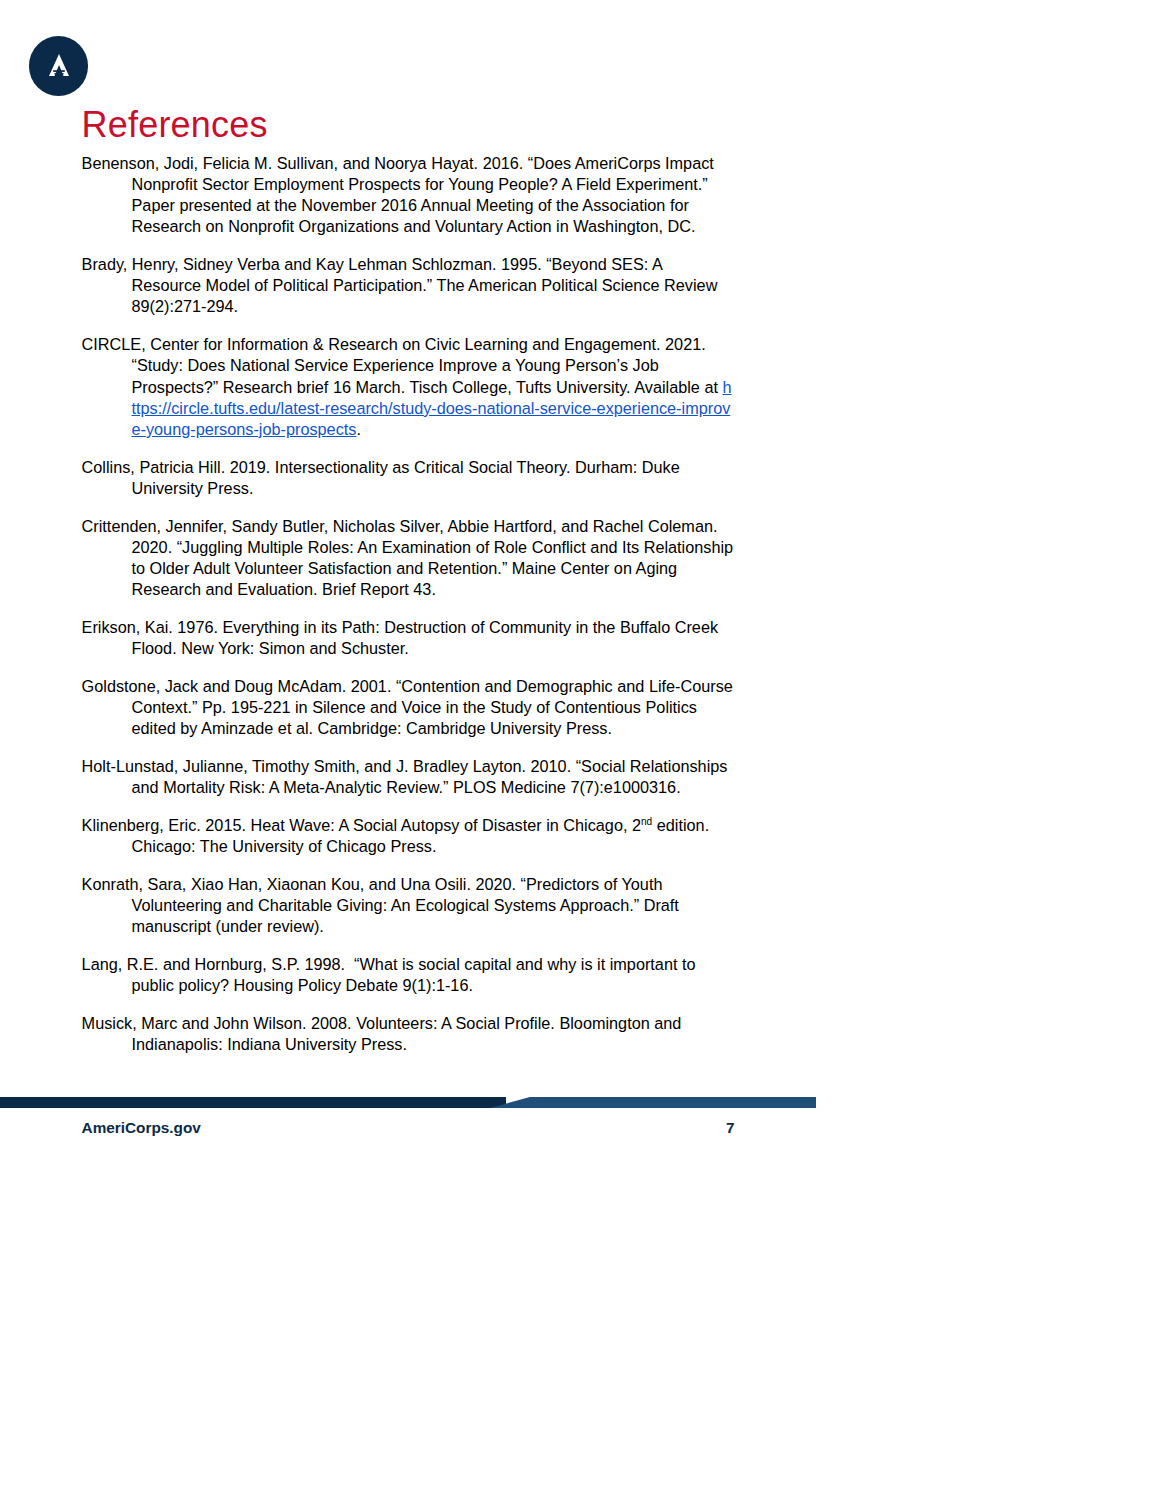References
Benenson, Jodi, Felicia M. Sullivan, and Noorya Hayat. 2016. “Does AmeriCorps Impact Nonprofit Sector Employment Prospects for Young People? A Field Experiment.” Paper presented at the November 2016 Annual Meeting of the Association for Research on Nonprofit Organizations and Voluntary Action in Washington, DC.
Brady, Henry, Sidney Verba and Kay Lehman Schlozman. 1995. “Beyond SES: A Resource Model of Political Participation.” The American Political Science Review 89(2):271-294.
CIRCLE, Center for Information & Research on Civic Learning and Engagement. 2021. “Study: Does National Service Experience Improve a Young Person’s Job Prospects?” Research brief 16 March. Tisch College, Tufts University. Available at https://circle.tufts.edu/latest-research/study-does-national-service-experience-improve-young-persons-job-prospects.
Collins, Patricia Hill. 2019. Intersectionality as Critical Social Theory. Durham: Duke University Press.
Crittenden, Jennifer, Sandy Butler, Nicholas Silver, Abbie Hartford, and Rachel Coleman. 2020. “Juggling Multiple Roles: An Examination of Role Conflict and Its Relationship to Older Adult Volunteer Satisfaction and Retention.” Maine Center on Aging Research and Evaluation. Brief Report 43.
Erikson, Kai. 1976. Everything in its Path: Destruction of Community in the Buffalo Creek Flood. New York: Simon and Schuster.
Goldstone, Jack and Doug McAdam. 2001. “Contention and Demographic and Life-Course Context.” Pp. 195-221 in Silence and Voice in the Study of Contentious Politics edited by Aminzade et al. Cambridge: Cambridge University Press.
Holt-Lunstad, Julianne, Timothy Smith, and J. Bradley Layton. 2010. “Social Relationships and Mortality Risk: A Meta-Analytic Review.” PLOS Medicine 7(7):e1000316.
Klinenberg, Eric. 2015. Heat Wave: A Social Autopsy of Disaster in Chicago, 2nd edition. Chicago: The University of Chicago Press.
Konrath, Sara, Xiao Han, Xiaonan Kou, and Una Osili. 2020. “Predictors of Youth Volunteering and Charitable Giving: An Ecological Systems Approach.” Draft manuscript (under review).
Lang, R.E. and Hornburg, S.P. 1998. “What is social capital and why is it important to public policy? Housing Policy Debate 9(1):1-16.
Musick, Marc and John Wilson. 2008. Volunteers: A Social Profile. Bloomington and Indianapolis: Indiana University Press.
AmeriCorps.gov 7